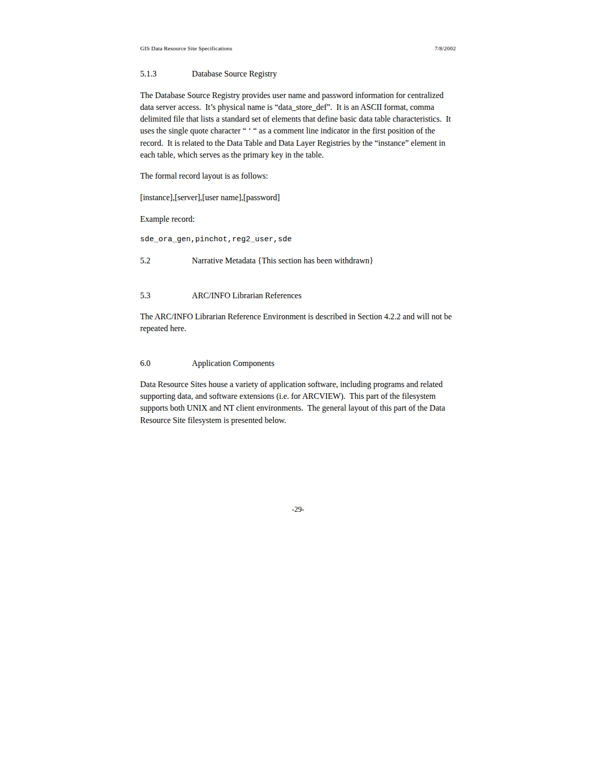GIS Data Resource Site Specifications
7/8/2002
5.1.3 Database Source Registry
The Database Source Registry provides user name and password information for centralized data server access. It’s physical name is “data_store_def”. It is an ASCII format, comma delimited file that lists a standard set of elements that define basic data table characteristics. It uses the single quote character “ ‘ “ as a comment line indicator in the first position of the record. It is related to the Data Table and Data Layer Registries by the “instance” element in each table, which serves as the primary key in the table.
The formal record layout is as follows:
[instance],[server],[user name],[password]
Example record:
sde_ora_gen,pinchot,reg2_user,sde
5.2 Narrative Metadata {This section has been withdrawn}
5.3 ARC/INFO Librarian References
The ARC/INFO Librarian Reference Environment is described in Section 4.2.2 and will not be repeated here.
6.0 Application Components
Data Resource Sites house a variety of application software, including programs and related supporting data, and software extensions (i.e. for ARCVIEW). This part of the filesystem supports both UNIX and NT client environments. The general layout of this part of the Data Resource Site filesystem is presented below.
-29-